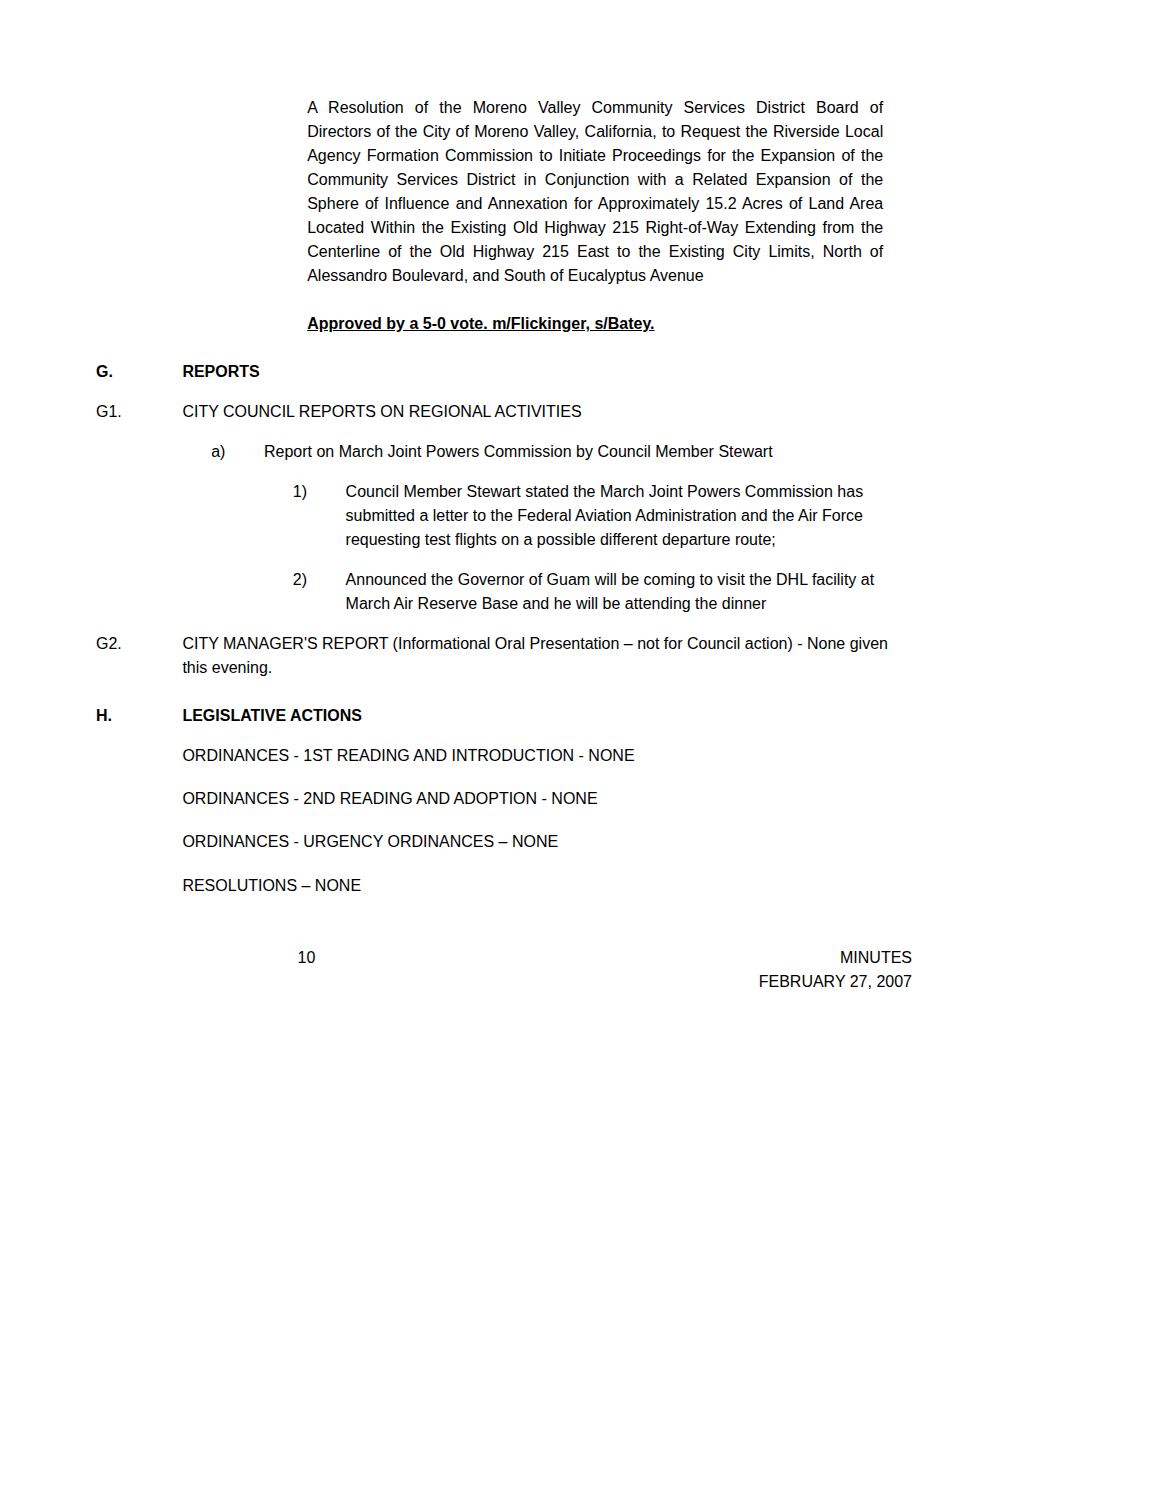A Resolution of the Moreno Valley Community Services District Board of Directors of the City of Moreno Valley, California, to Request the Riverside Local Agency Formation Commission to Initiate Proceedings for the Expansion of the Community Services District in Conjunction with a Related Expansion of the Sphere of Influence and Annexation for Approximately 15.2 Acres of Land Area Located Within the Existing Old Highway 215 Right-of-Way Extending from the Centerline of the Old Highway 215 East to the Existing City Limits, North of Alessandro Boulevard, and South of Eucalyptus Avenue
Approved by a 5-0 vote. m/Flickinger, s/Batey.
G. REPORTS
G1. CITY COUNCIL REPORTS ON REGIONAL ACTIVITIES
a) Report on March Joint Powers Commission by Council Member Stewart
1) Council Member Stewart stated the March Joint Powers Commission has submitted a letter to the Federal Aviation Administration and the Air Force requesting test flights on a possible different departure route;
2) Announced the Governor of Guam will be coming to visit the DHL facility at March Air Reserve Base and he will be attending the dinner
G2. CITY MANAGER'S REPORT (Informational Oral Presentation – not for Council action) - None given this evening.
H. LEGISLATIVE ACTIONS
ORDINANCES - 1ST READING AND INTRODUCTION - NONE
ORDINANCES - 2ND READING AND ADOPTION - NONE
ORDINANCES - URGENCY ORDINANCES – NONE
RESOLUTIONS – NONE
10 MINUTES
FEBRUARY 27, 2007